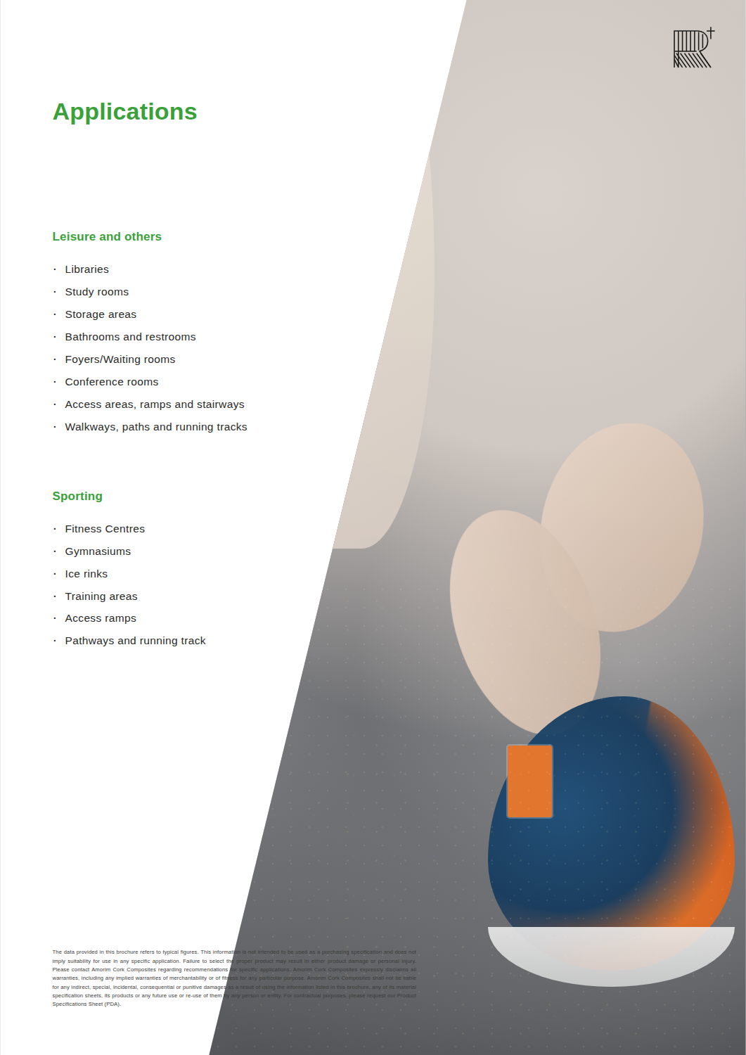Applications
Leisure and others
Libraries
Study rooms
Storage areas
Bathrooms and restrooms
Foyers/Waiting rooms
Conference rooms
Access areas, ramps and stairways
Walkways, paths and running tracks
Sporting
Fitness Centres
Gymnasiums
Ice rinks
Training areas
Access ramps
Pathways and running track
The data provided in this brochure refers to typical figures. This information is not intended to be used as a purchasing specification and does not imply suitability for use in any specific application. Failure to select the proper product may result in either product damage or personal injury. Please contact Amorim Cork Composites regarding recommendations for specific applications. Amorim Cork Composites expressly disclaims all warranties, including any implied warranties of merchantability or of fitness for any particular purpose. Amorim Cork Composites shall not be liable for any indirect, special, incidental, consequential or punitive damages as a result of using the information listed in this brochure, any of its material specification sheets, its products or any future use or re-use of them by any person or entity. For contractual purposes, please request our Product Specifications Sheet (PDA).